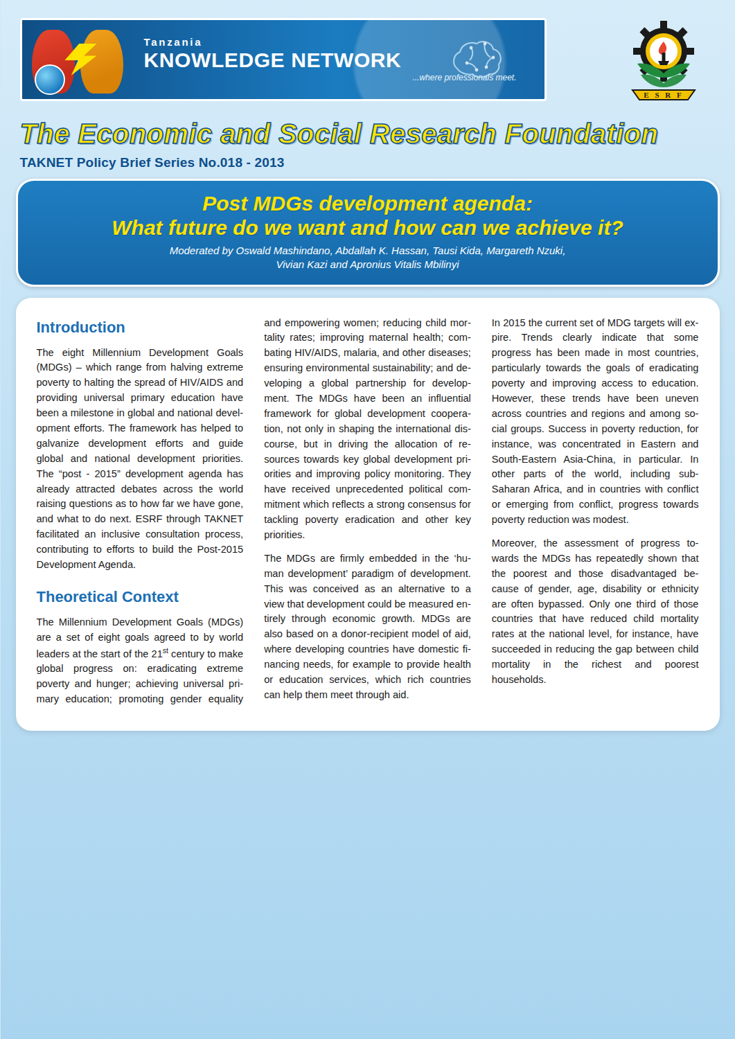Tanzania
KNOWLEDGE NETWORK
...where professionals meet.
E S R F
The Economic and Social Research Foundation
TAKNET Policy Brief Series No.018 - 2013
Post MDGs development agenda:
What future do we want and how can we achieve it?
Moderated by Oswald Mashindano, Abdallah K. Hassan, Tausi Kida, Margareth Nzuki,
Vivian Kazi and Apronius Vitalis Mbilinyi
Introduction
The eight Millennium Development Goals (MDGs) – which range from halving extreme poverty to halting the spread of HIV/AIDS and providing universal primary education have been a milestone in global and national development efforts. The framework has helped to galvanize development efforts and guide global and national development priorities. The “post - 2015” development agenda has already attracted debates across the world raising questions as to how far we have gone, and what to do next. ESRF through TAKNET facilitated an inclusive consultation process, contributing to efforts to build the Post-2015 Development Agenda.
Theoretical Context
The Millennium Development Goals (MDGs) are a set of eight goals agreed to by world leaders at the start of the 21st century to make global progress on: eradicating extreme poverty and hunger; achieving universal primary education; promoting gender equality and empowering women; reducing child mortality rates; improving maternal health; combating HIV/AIDS, malaria, and other diseases; ensuring environmental sustainability; and developing a global partnership for development. The MDGs have been an influential framework for global development cooperation, not only in shaping the international discourse, but in driving the allocation of resources towards key global development priorities and improving policy monitoring. They have received unprecedented political commitment which reflects a strong consensus for tackling poverty eradication and other key priorities.
The MDGs are firmly embedded in the ‘human development’ paradigm of development. This was conceived as an alternative to a view that development could be measured entirely through economic growth. MDGs are also based on a donor-recipient model of aid, where developing countries have domestic financing needs, for example to provide health or education services, which rich countries can help them meet through aid.
In 2015 the current set of MDG targets will expire. Trends clearly indicate that some progress has been made in most countries, particularly towards the goals of eradicating poverty and improving access to education. However, these trends have been uneven across countries and regions and among social groups. Success in poverty reduction, for instance, was concentrated in Eastern and South-Eastern Asia-China, in particular. In other parts of the world, including sub-Saharan Africa, and in countries with conflict or emerging from conflict, progress towards poverty reduction was modest.
Moreover, the assessment of progress towards the MDGs has repeatedly shown that the poorest and those disadvantaged because of gender, age, disability or ethnicity are often bypassed. Only one third of those countries that have reduced child mortality rates at the national level, for instance, have succeeded in reducing the gap between child mortality in the richest and poorest households.